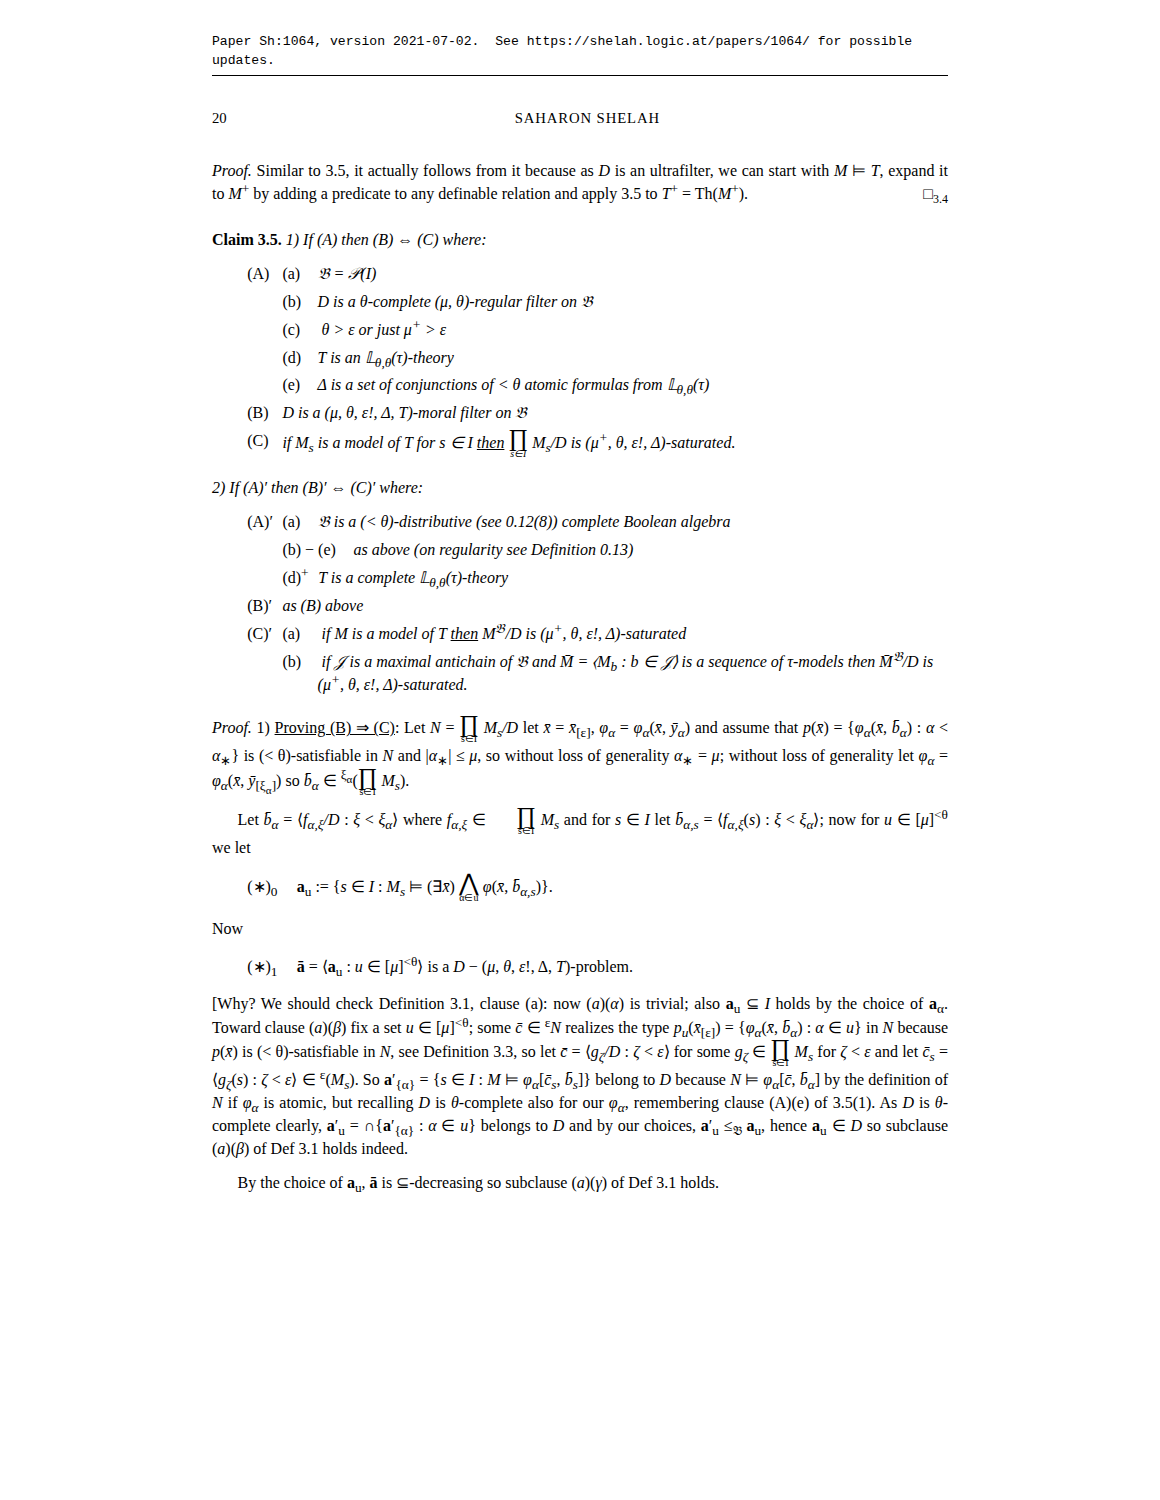Paper Sh:1064, version 2021-07-02. See https://shelah.logic.at/papers/1064/ for possible updates.
20 SAHARON SHELAH
Proof. Similar to 3.5, it actually follows from it because as D is an ultrafilter, we can start with M ⊨ T, expand it to M+ by adding a predicate to any definable relation and apply 3.5 to T+ = Th(M+). □3.4
Claim 3.5. 1) If (A) then (B) ⇔ (C) where:
(A)(a) 𝔅 = 𝒫(I)
(b) D is a θ-complete (μ, θ)-regular filter on 𝔅
(c) θ > ε or just μ+ > ε
(d) T is an 𝕃θ,θ(τ)-theory
(e) Δ is a set of conjunctions of < θ atomic formulas from 𝕃θ,θ(τ)
(B) D is a (μ, θ, ε!, Δ, T)-moral filter on 𝔅
(C) if Ms is a model of T for s ∈ I then ∏s∈I Ms/D is (μ+, θ, ε!, Δ)-saturated.
2) If (A)′ then (B)′ ⇔ (C)′ where:
(A)′(a) 𝔅 is a (< θ)-distributive (see 0.12(8)) complete Boolean algebra
(b) − (e) as above (on regularity see Definition 0.13)
(d)+T is a complete 𝕃θ,θ(τ)-theory
(B)′as (B) above
(C)′(a) if M is a model of T then M𝔅/D is (μ+, θ, ε!, Δ)-saturated
(b) if 𝒥 is a maximal antichain of 𝔅 and M̄ = ⟨Mb : b ∈ 𝒥⟩ is a sequence of τ-models then M̄𝔅/D is (μ+, θ, ε!, Δ)-saturated.
Proof. 1) Proving (B) ⇒ (C): Let N = ∏s∈I Ms/D let x̄ = x̄[ε], φα = φα(x̄, ȳα) and assume that p(x̄) = {φα(x̄, b̄α) : α < α∗} is (< θ)-satisfiable in N and |α∗| ≤ μ, so without loss of generality α∗ = μ; without loss of generality let φα = φα(x̄, ȳ[ξα]) so b̄α ∈ ξα(∏s∈I Ms).
Let b̄α = ⟨fα,ξ/D : ξ < ξα⟩ where fα,ξ ∈ ∏s∈I Ms and for s ∈ I let b̄α,s = ⟨fα,ξ(s) : ξ < ξα⟩; now for u ∈ [μ]<θ we let
(∗)0 au := {s ∈ I : Ms ⊨ (∃x̄) ⋀α∈u φ(x̄, b̄α,s)}.
Now
(∗)1 ā = ⟨au : u ∈ [μ]<θ⟩ is a D − (μ, θ, ε!, Δ, T)-problem.
[Why? We should check Definition 3.1, clause (a): now (a)(α) is trivial; also au ⊆ I holds by the choice of aα. Toward clause (a)(β) fix a set u ∈ [μ]<θ; some c̄ ∈ εN realizes the type pu(x̄[ε]) = {φα(x̄, b̄α) : α ∈ u} in N because p(x̄) is (< θ)-satisfiable in N, see Definition 3.3, so let c̄ = ⟨gζ/D : ζ < ε⟩ for some gζ ∈ ∏s∈I Ms for ζ < ε and let c̄s = ⟨gζ(s) : ζ < ε⟩ ∈ ε(Ms). So a′{α} = {s ∈ I : M ⊨ φα[c̄s, b̄s]} belong to D because N ⊨ φα[c̄, b̄α] by the definition of N if φα is atomic, but recalling D is θ-complete also for our φα, remembering clause (A)(e) of 3.5(1). As D is θ-complete clearly, a′u = ∩{a′{α} : α ∈ u} belongs to D and by our choices, a′u ≤𝔅 au, hence au ∈ D so subclause (a)(β) of Def 3.1 holds indeed.
By the choice of au, ā is ⊆-decreasing so subclause (a)(γ) of Def 3.1 holds.